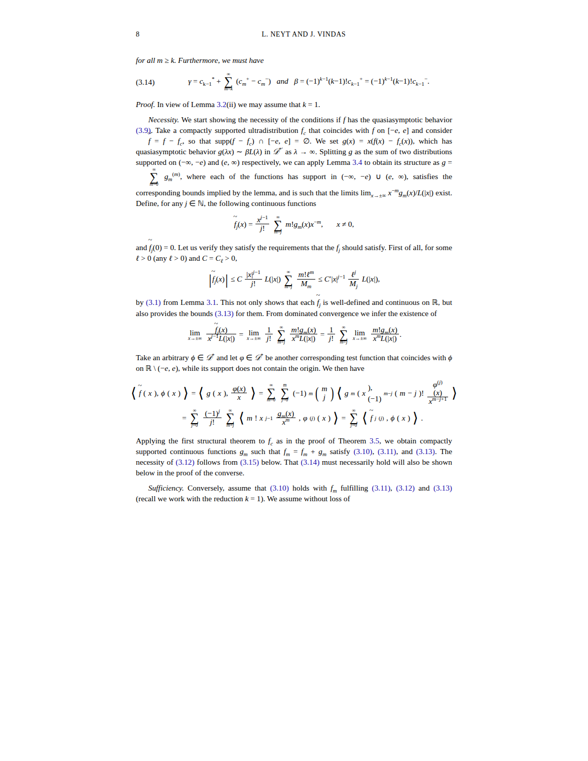8 L. NEYT AND J. VINDAS
for all m ≥ k. Furthermore, we must have
(3.14) γ = ck−1* + ∞∑m=k (cm+ − cm−) and β = (−1)k−1(k−1)!ck−1+ = (−1)k−1(k−1)!ck−1−.
Proof. In view of Lemma 3.2(ii) we may assume that k = 1.
Necessity. We start showing the necessity of the conditions if f has the quasiasymptotic behavior (3.9). Take a compactly supported ultradistribution fc that coincides with f on [−e, e] and consider ~f = f − fc, so that supp(f − fc) ∩ [−e, e] = ∅. We set g(x) = x(f(x) − fc(x)), which has quasiasymptotic behavior g(λx) ∼ βL(λ) in 𝒟*′ as λ → ∞. Splitting g as the sum of two distributions supported on (−∞, −e) and (e, ∞) respectively, we can apply Lemma 3.4 to obtain its structure as g = ∞∑m=0 gm(m), where each of the functions has support in (−∞, −e) ∪ (e, ∞), satisfies the corresponding bounds implied by the lemma, and is such that the limits limx→±∞ x−mgm(x)/L(|x|) exist. Define, for any j ∈ ℕ, the following continuous functions
~fj(x) = xj−1 j! ∞∑m=j m!gm(x)x−m, x ≠ 0,
and ~fj(0) = 0. Let us verify they satisfy the requirements that the fj should satisfy. First of all, for some ℓ > 0 (any ℓ > 0) and C = Cℓ > 0,
|~fj(x)| ≤ C |x|j−1 j! L(|x|) ∞∑m=j m!ℓm Mm ≤ C′|x|j−1 ℓj Mj L(|x|),
by (3.1) from Lemma 3.1. This not only shows that each ~fj is well-defined and continuous on ℝ, but also provides the bounds (3.13) for them. From dominated convergence we infer the existence of
lim x→±∞ ~fj(x) xj−1L(|x|) = lim x→±∞ 1 j! ∞∑m=j m!gm(x) xmL(|x|) = 1 j! ∞∑m=j lim x→±∞ m!gm(x) xmL(|x|).
Take an arbitrary ϕ ∈ 𝒟* and let φ ∈ 𝒟* be another corresponding test function that coincides with ϕ on ℝ \ (−e, e), while its support does not contain the origin. We then have
⟨~f(x), ϕ(x)⟩ = ⟨g(x), φ(x) x ⟩ = ∞∑m=0 m∑j=0 (−1)m (mj) ⟨gm(x), (−1)m−j(m − j)! φ(j)(x) xm−j+1 ⟩
= ∞∑j=0 (−1)j j! ∞∑m=j ⟨m!xj−1 gm(x) xm, φ(j)(x)⟩ = ∞∑j=0 ⟨~fj(j), ϕ(x)⟩.
Applying the first structural theorem to fc as in the proof of Theorem 3.5, we obtain compactly supported continuous functions gm such that fm = ~fm + gm satisfy (3.10), (3.11), and (3.13). The necessity of (3.12) follows from (3.15) below. That (3.14) must necessarily hold will also be shown below in the proof of the converse.
Sufficiency. Conversely, assume that (3.10) holds with fm fulfilling (3.11), (3.12) and (3.13) (recall we work with the reduction k = 1). We assume without loss of